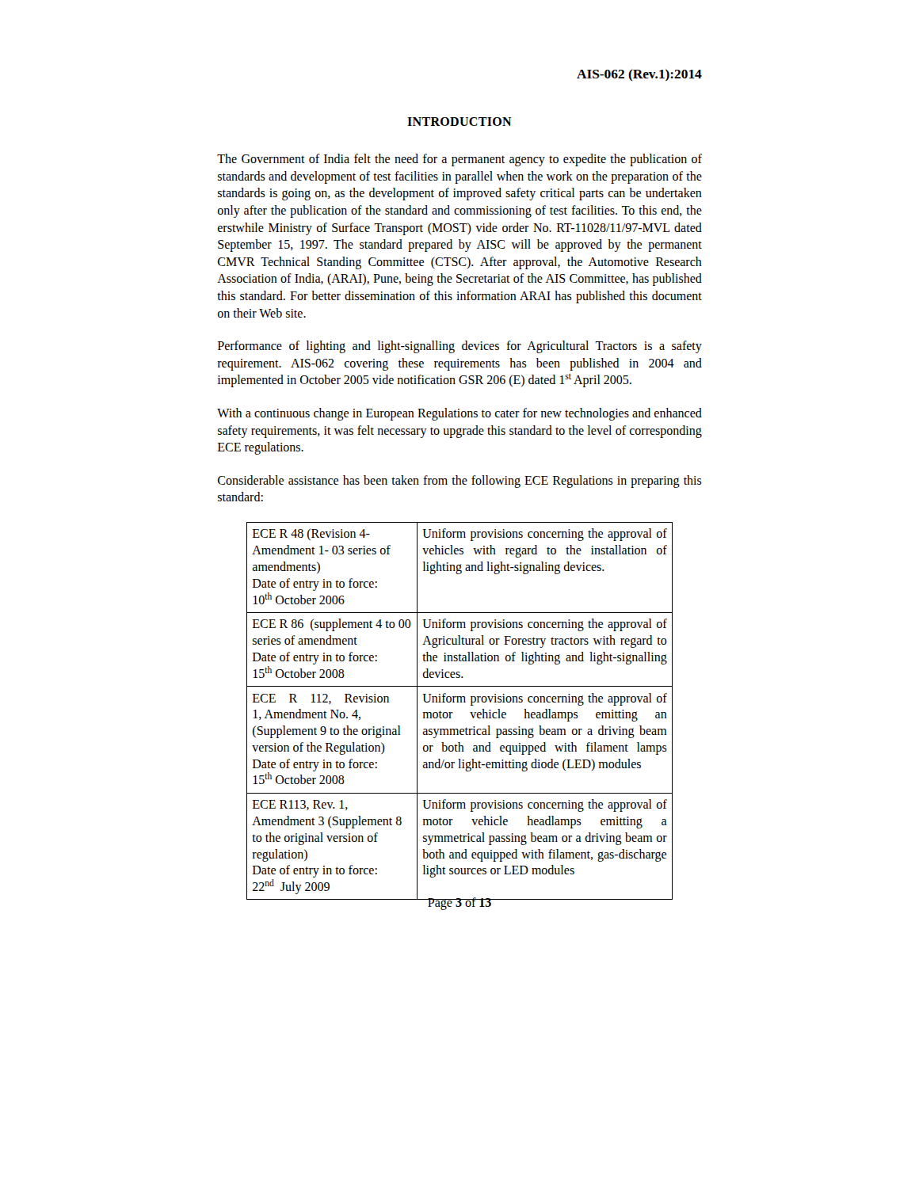AIS-062 (Rev.1):2014
INTRODUCTION
The Government of India felt the need for a permanent agency to expedite the publication of standards and development of test facilities in parallel when the work on the preparation of the standards is going on, as the development of improved safety critical parts can be undertaken only after the publication of the standard and commissioning of test facilities. To this end, the erstwhile Ministry of Surface Transport (MOST) vide order No. RT-11028/11/97-MVL dated September 15, 1997. The standard prepared by AISC will be approved by the permanent CMVR Technical Standing Committee (CTSC). After approval, the Automotive Research Association of India, (ARAI), Pune, being the Secretariat of the AIS Committee, has published this standard. For better dissemination of this information ARAI has published this document on their Web site.
Performance of lighting and light-signalling devices for Agricultural Tractors is a safety requirement. AIS-062 covering these requirements has been published in 2004 and implemented in October 2005 vide notification GSR 206 (E) dated 1st April 2005.
With a continuous change in European Regulations to cater for new technologies and enhanced safety requirements, it was felt necessary to upgrade this standard to the level of corresponding ECE regulations.
Considerable assistance has been taken from the following ECE Regulations in preparing this standard:
| ECE R 48 (Revision 4-Amendment 1- 03 series of amendments) Date of entry in to force: 10 th October 2006 | Uniform provisions concerning the approval of vehicles with regard to the installation of lighting and light-signaling devices. |
| ECE R 86 (supplement 4 to 00 series of amendment Date of entry in to force: 15 th October 2008 | Uniform provisions concerning the approval of Agricultural or Forestry tractors with regard to the installation of lighting and light-signalling devices. |
| ECE R 112, Revision 1, Amendment No. 4, (Supplement 9 to the original version of the Regulation) Date of entry in to force: 15 th October 2008 | Uniform provisions concerning the approval of motor vehicle headlamps emitting an asymmetrical passing beam or a driving beam or both and equipped with filament lamps and/or light-emitting diode (LED) modules |
| ECE R113, Rev. 1, Amendment 3 (Supplement 8 to the original version of regulation) Date of entry in to force: 22 nd July 2009 | Uniform provisions concerning the approval of motor vehicle headlamps emitting a symmetrical passing beam or a driving beam or both and equipped with filament, gas-discharge light sources or LED modules |
Page 3 of 13